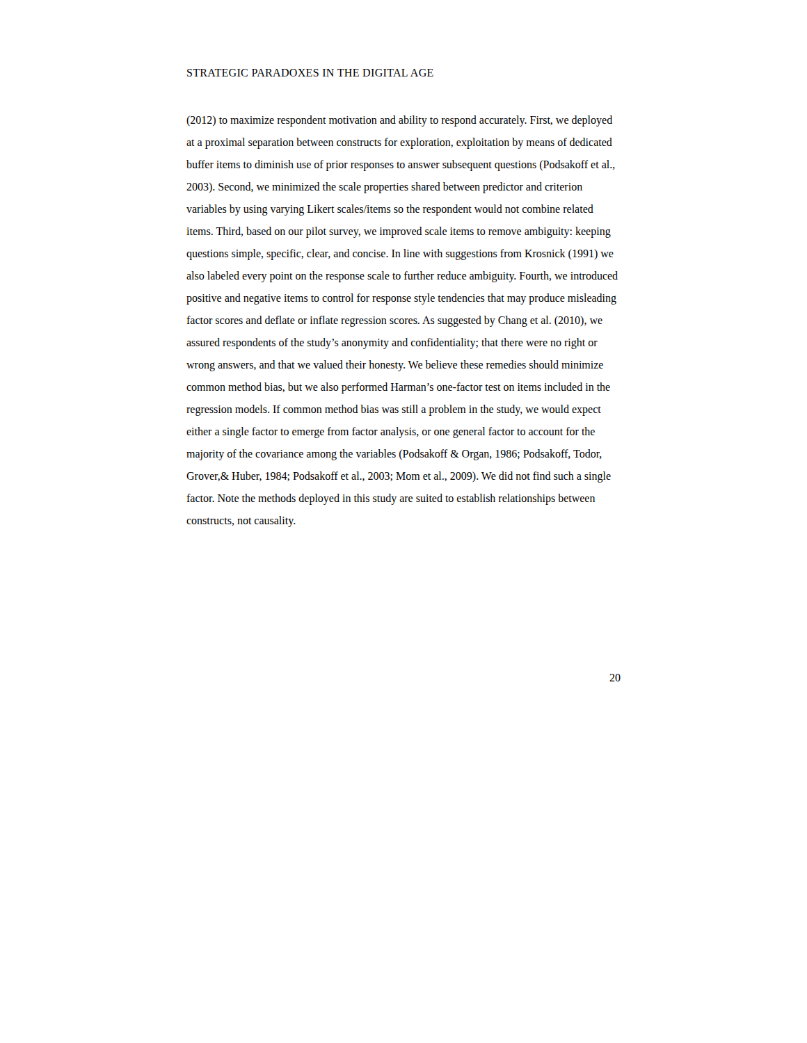Strategic Paradoxes in the Digital Age
(2012) to maximize respondent motivation and ability to respond accurately. First, we deployed at a proximal separation between constructs for exploration, exploitation by means of dedicated buffer items to diminish use of prior responses to answer subsequent questions (Podsakoff et al., 2003). Second, we minimized the scale properties shared between predictor and criterion variables by using varying Likert scales/items so the respondent would not combine related items. Third, based on our pilot survey, we improved scale items to remove ambiguity: keeping questions simple, specific, clear, and concise. In line with suggestions from Krosnick (1991) we also labeled every point on the response scale to further reduce ambiguity. Fourth, we introduced positive and negative items to control for response style tendencies that may produce misleading factor scores and deflate or inflate regression scores. As suggested by Chang et al. (2010), we assured respondents of the study’s anonymity and confidentiality; that there were no right or wrong answers, and that we valued their honesty. We believe these remedies should minimize common method bias, but we also performed Harman’s one-factor test on items included in the regression models. If common method bias was still a problem in the study, we would expect either a single factor to emerge from factor analysis, or one general factor to account for the majority of the covariance among the variables (Podsakoff & Organ, 1986; Podsakoff, Todor, Grover,& Huber, 1984; Podsakoff et al., 2003; Mom et al., 2009). We did not find such a single factor. Note the methods deployed in this study are suited to establish relationships between constructs, not causality.
20